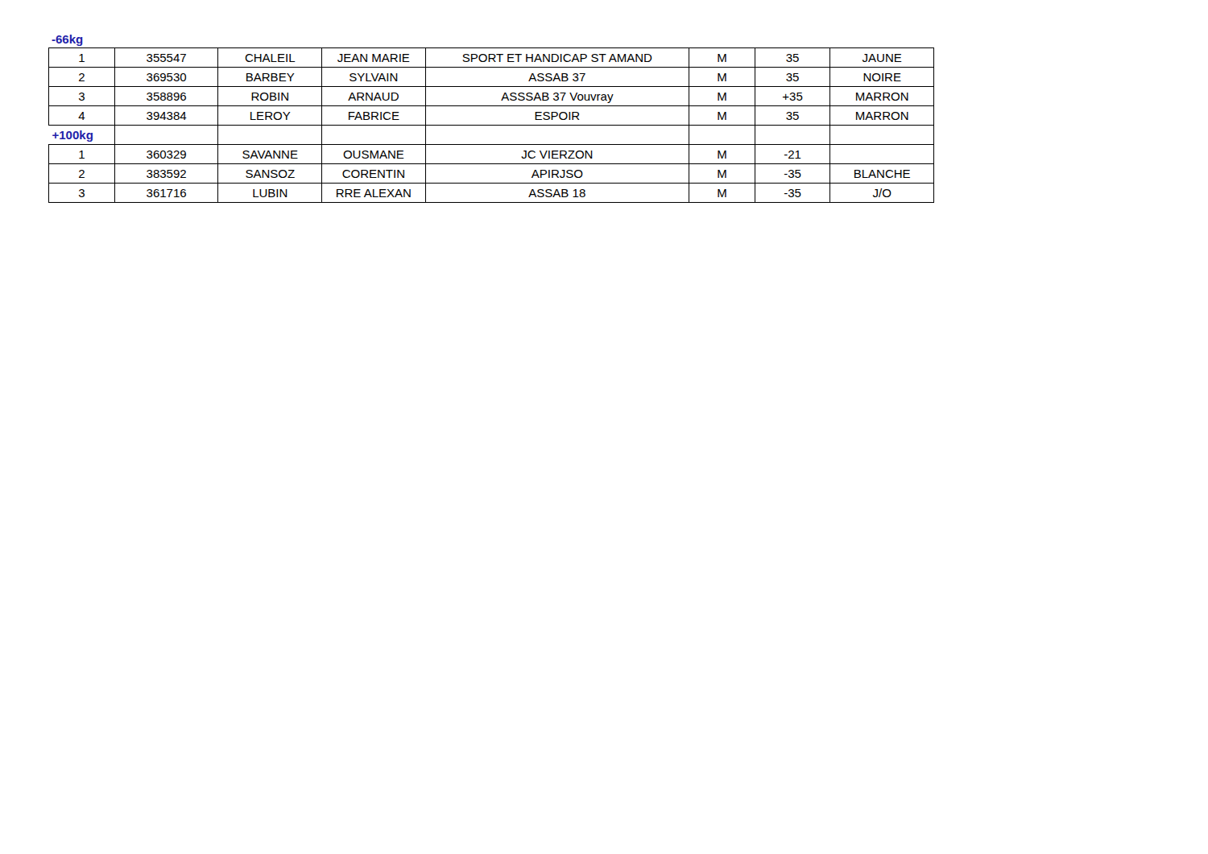-66kg
| 1 | 355547 | CHALEIL | JEAN MARIE | SPORT ET HANDICAP ST AMAND | M | 35 | JAUNE |
| 2 | 369530 | BARBEY | SYLVAIN | ASSAB 37 | M | 35 | NOIRE |
| 3 | 358896 | ROBIN | ARNAUD | ASSSAB 37 Vouvray | M | +35 | MARRON |
| 4 | 394384 | LEROY | FABRICE | ESPOIR | M | 35 | MARRON |
| +100kg | | | | | | | |
| 1 | 360329 | SAVANNE | OUSMANE | JC VIERZON | M | -21 | |
| 2 | 383592 | SANSOZ | CORENTIN | APIRJSO | M | -35 | BLANCHE |
| 3 | 361716 | LUBIN | RRE ALEXAN | ASSAB 18 | M | -35 | J/O |